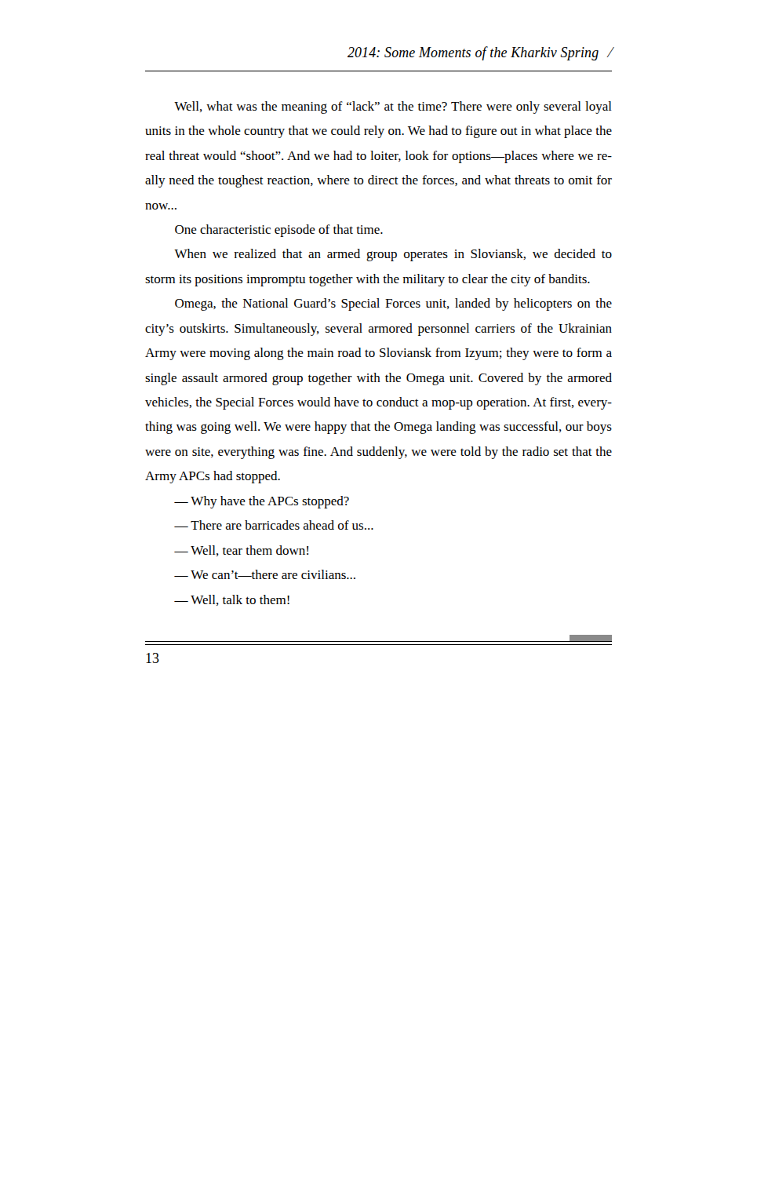2014: Some Moments of the Kharkiv Spring ⁄
Well, what was the meaning of “lack” at the time? There were only several loyal units in the whole country that we could rely on. We had to figure out in what place the real threat would “shoot”. And we had to loiter, look for options—places where we really need the toughest reaction, where to direct the forces, and what threats to omit for now...
One characteristic episode of that time.
When we realized that an armed group operates in Sloviansk, we decided to storm its positions impromptu together with the military to clear the city of bandits.
Omega, the National Guard’s Special Forces unit, landed by helicopters on the city’s outskirts. Simultaneously, several armored personnel carriers of the Ukrainian Army were moving along the main road to Sloviansk from Izyum; they were to form a single assault armored group together with the Omega unit. Covered by the armored vehicles, the Special Forces would have to conduct a mop-up operation. At first, everything was going well. We were happy that the Omega landing was successful, our boys were on site, everything was fine. And suddenly, we were told by the radio set that the Army APCs had stopped.
— Why have the APCs stopped?
— There are barricades ahead of us...
— Well, tear them down!
— We can’t—there are civilians...
— Well, talk to them!
13